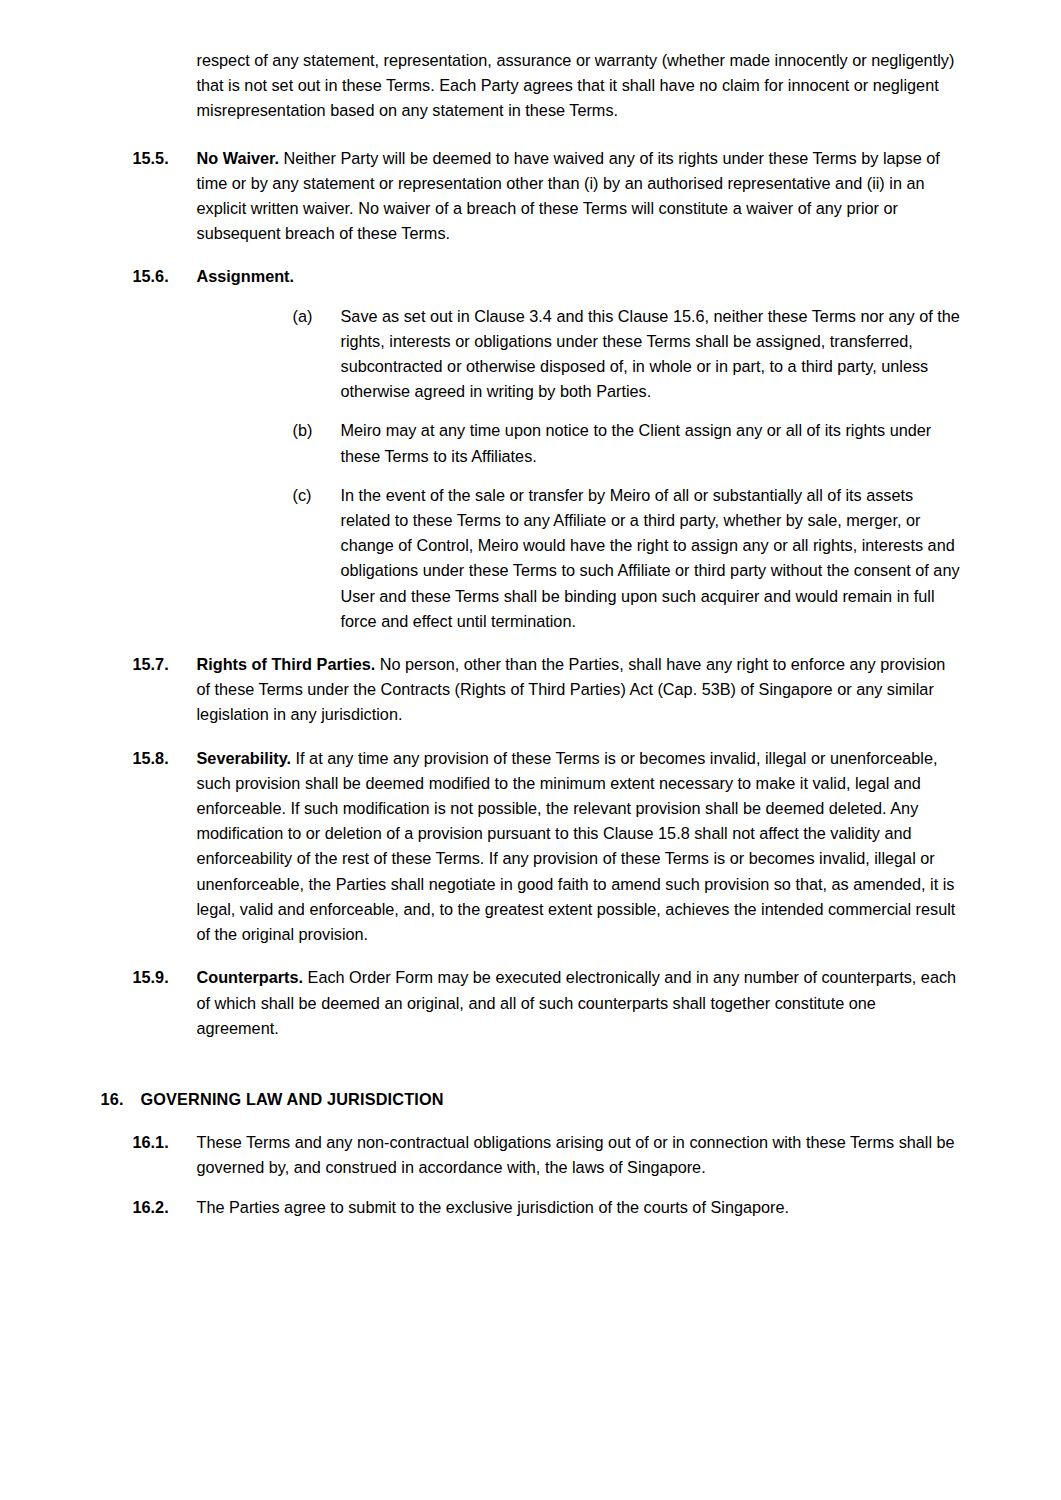respect of any statement, representation, assurance or warranty (whether made innocently or negligently) that is not set out in these Terms. Each Party agrees that it shall have no claim for innocent or negligent misrepresentation based on any statement in these Terms.
15.5. No Waiver. Neither Party will be deemed to have waived any of its rights under these Terms by lapse of time or by any statement or representation other than (i) by an authorised representative and (ii) in an explicit written waiver. No waiver of a breach of these Terms will constitute a waiver of any prior or subsequent breach of these Terms.
15.6. Assignment.
(a) Save as set out in Clause 3.4 and this Clause 15.6, neither these Terms nor any of the rights, interests or obligations under these Terms shall be assigned, transferred, subcontracted or otherwise disposed of, in whole or in part, to a third party, unless otherwise agreed in writing by both Parties.
(b) Meiro may at any time upon notice to the Client assign any or all of its rights under these Terms to its Affiliates.
(c) In the event of the sale or transfer by Meiro of all or substantially all of its assets related to these Terms to any Affiliate or a third party, whether by sale, merger, or change of Control, Meiro would have the right to assign any or all rights, interests and obligations under these Terms to such Affiliate or third party without the consent of any User and these Terms shall be binding upon such acquirer and would remain in full force and effect until termination.
15.7. Rights of Third Parties. No person, other than the Parties, shall have any right to enforce any provision of these Terms under the Contracts (Rights of Third Parties) Act (Cap. 53B) of Singapore or any similar legislation in any jurisdiction.
15.8. Severability. If at any time any provision of these Terms is or becomes invalid, illegal or unenforceable, such provision shall be deemed modified to the minimum extent necessary to make it valid, legal and enforceable. If such modification is not possible, the relevant provision shall be deemed deleted. Any modification to or deletion of a provision pursuant to this Clause 15.8 shall not affect the validity and enforceability of the rest of these Terms. If any provision of these Terms is or becomes invalid, illegal or unenforceable, the Parties shall negotiate in good faith to amend such provision so that, as amended, it is legal, valid and enforceable, and, to the greatest extent possible, achieves the intended commercial result of the original provision.
15.9. Counterparts. Each Order Form may be executed electronically and in any number of counterparts, each of which shall be deemed an original, and all of such counterparts shall together constitute one agreement.
16. Governing Law and Jurisdiction
16.1. These Terms and any non-contractual obligations arising out of or in connection with these Terms shall be governed by, and construed in accordance with, the laws of Singapore.
16.2. The Parties agree to submit to the exclusive jurisdiction of the courts of Singapore.